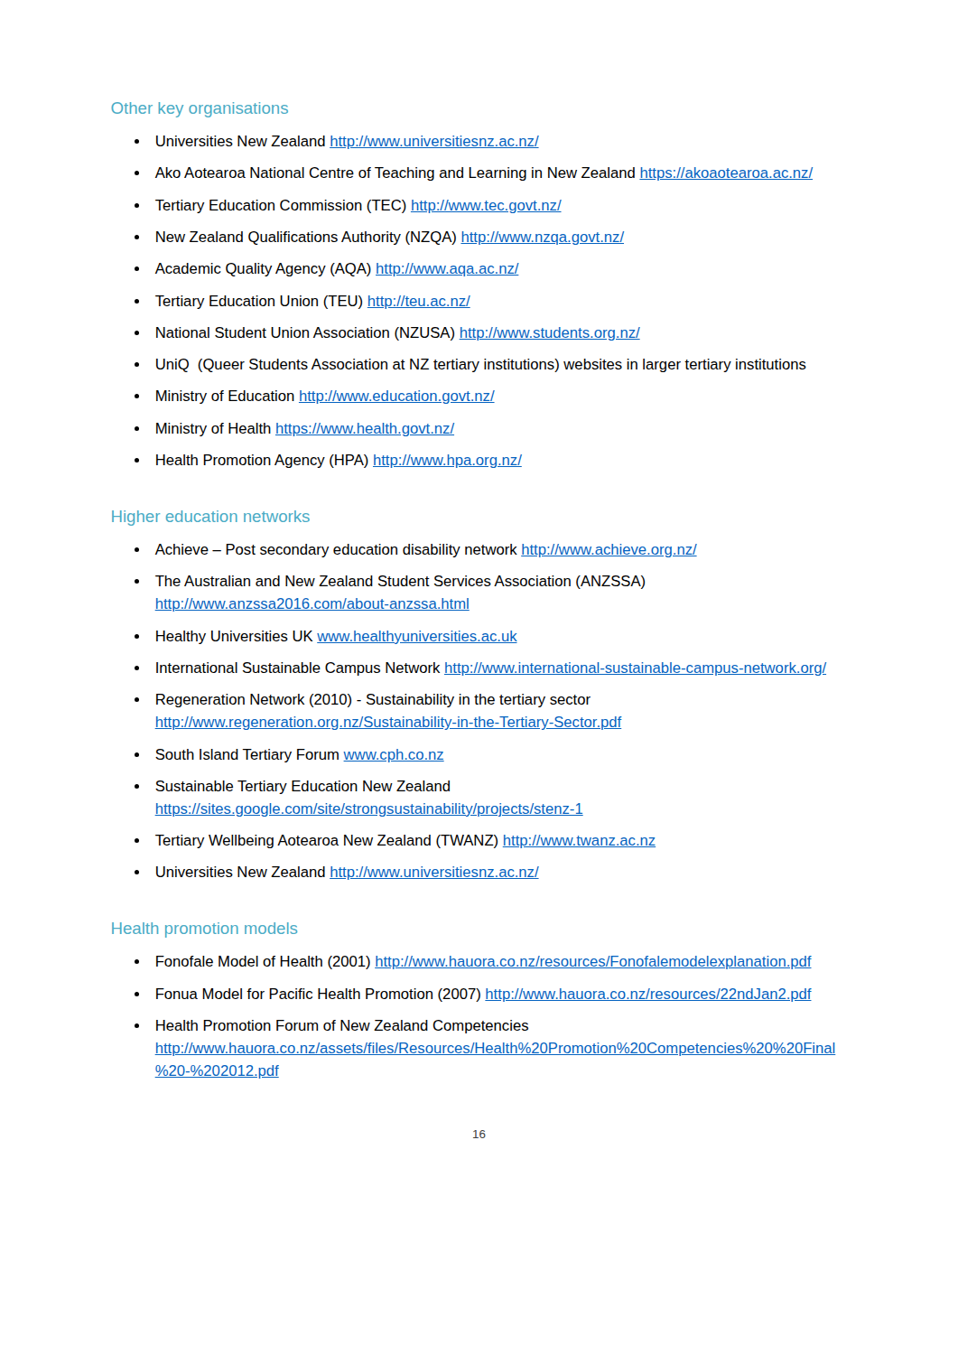Other key organisations
Universities New Zealand http://www.universitiesnz.ac.nz/
Ako Aotearoa National Centre of Teaching and Learning in New Zealand https://akoaotearoa.ac.nz/
Tertiary Education Commission (TEC) http://www.tec.govt.nz/
New Zealand Qualifications Authority (NZQA) http://www.nzqa.govt.nz/
Academic Quality Agency (AQA) http://www.aqa.ac.nz/
Tertiary Education Union (TEU) http://teu.ac.nz/
National Student Union Association (NZUSA) http://www.students.org.nz/
UniQ (Queer Students Association at NZ tertiary institutions) websites in larger tertiary institutions
Ministry of Education http://www.education.govt.nz/
Ministry of Health https://www.health.govt.nz/
Health Promotion Agency (HPA) http://www.hpa.org.nz/
Higher education networks
Achieve – Post secondary education disability network http://www.achieve.org.nz/
The Australian and New Zealand Student Services Association (ANZSSA) http://www.anzssa2016.com/about-anzssa.html
Healthy Universities UK www.healthyuniversities.ac.uk
International Sustainable Campus Network http://www.international-sustainable-campus-network.org/
Regeneration Network (2010) - Sustainability in the tertiary sector http://www.regeneration.org.nz/Sustainability-in-the-Tertiary-Sector.pdf
South Island Tertiary Forum www.cph.co.nz
Sustainable Tertiary Education New Zealand https://sites.google.com/site/strongsustainability/projects/stenz-1
Tertiary Wellbeing Aotearoa New Zealand (TWANZ) http://www.twanz.ac.nz
Universities New Zealand http://www.universitiesnz.ac.nz/
Health promotion models
Fonofale Model of Health (2001) http://www.hauora.co.nz/resources/Fonofalemodelexplanation.pdf
Fonua Model for Pacific Health Promotion (2007) http://www.hauora.co.nz/resources/22ndJan2.pdf
Health Promotion Forum of New Zealand Competencies http://www.hauora.co.nz/assets/files/Resources/Health%20Promotion%20Competencies%20%20Final%20-%202012.pdf
16